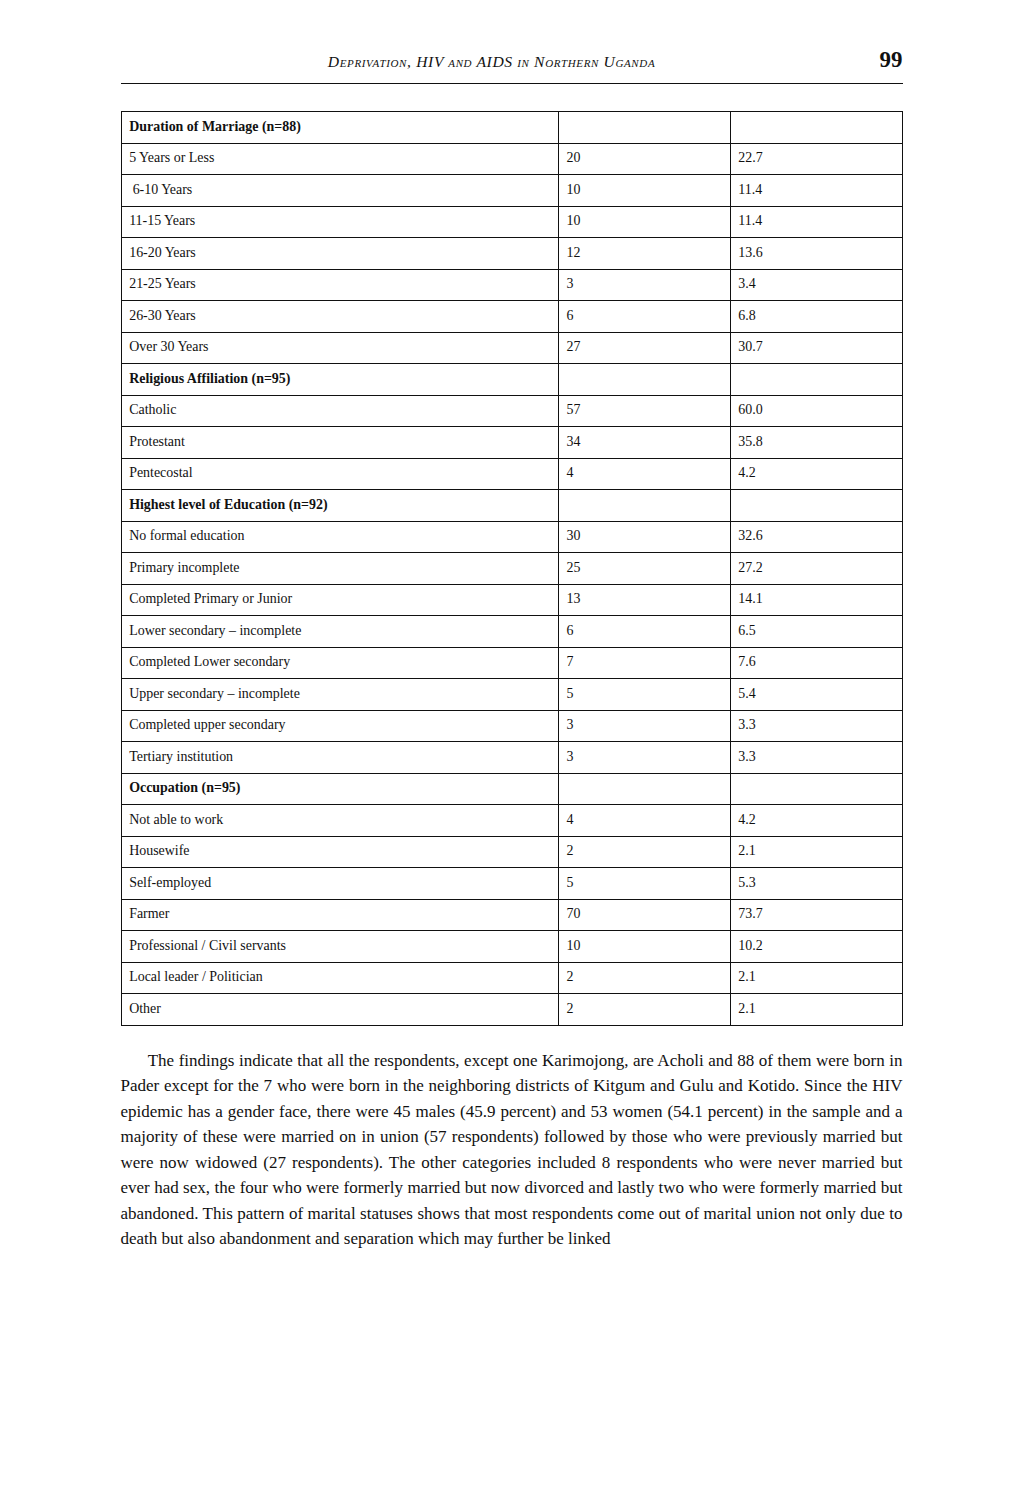Deprivation, HIV and AIDS in Northern Uganda 99
| Duration of Marriage (n=88) | | |
| 5 Years or Less | 20 | 22.7 |
| 6-10 Years | 10 | 11.4 |
| 11-15 Years | 10 | 11.4 |
| 16-20 Years | 12 | 13.6 |
| 21-25 Years | 3 | 3.4 |
| 26-30 Years | 6 | 6.8 |
| Over 30 Years | 27 | 30.7 |
| Religious Affiliation (n=95) | | |
| Catholic | 57 | 60.0 |
| Protestant | 34 | 35.8 |
| Pentecostal | 4 | 4.2 |
| Highest level of Education (n=92) | | |
| No formal education | 30 | 32.6 |
| Primary incomplete | 25 | 27.2 |
| Completed Primary or Junior | 13 | 14.1 |
| Lower secondary – incomplete | 6 | 6.5 |
| Completed Lower secondary | 7 | 7.6 |
| Upper secondary – incomplete | 5 | 5.4 |
| Completed upper secondary | 3 | 3.3 |
| Tertiary institution | 3 | 3.3 |
| Occupation (n=95) | | |
| Not able to work | 4 | 4.2 |
| Housewife | 2 | 2.1 |
| Self-employed | 5 | 5.3 |
| Farmer | 70 | 73.7 |
| Professional / Civil servants | 10 | 10.2 |
| Local leader / Politician | 2 | 2.1 |
| Other | 2 | 2.1 |
The findings indicate that all the respondents, except one Karimojong, are Acholi and 88 of them were born in Pader except for the 7 who were born in the neighboring districts of Kitgum and Gulu and Kotido. Since the HIV epidemic has a gender face, there were 45 males (45.9 percent) and 53 women (54.1 percent) in the sample and a majority of these were married on in union (57 respondents) followed by those who were previously married but were now widowed (27 respondents). The other categories included 8 respondents who were never married but ever had sex, the four who were formerly married but now divorced and lastly two who were formerly married but abandoned. This pattern of marital statuses shows that most respondents come out of marital union not only due to death but also abandonment and separation which may further be linked